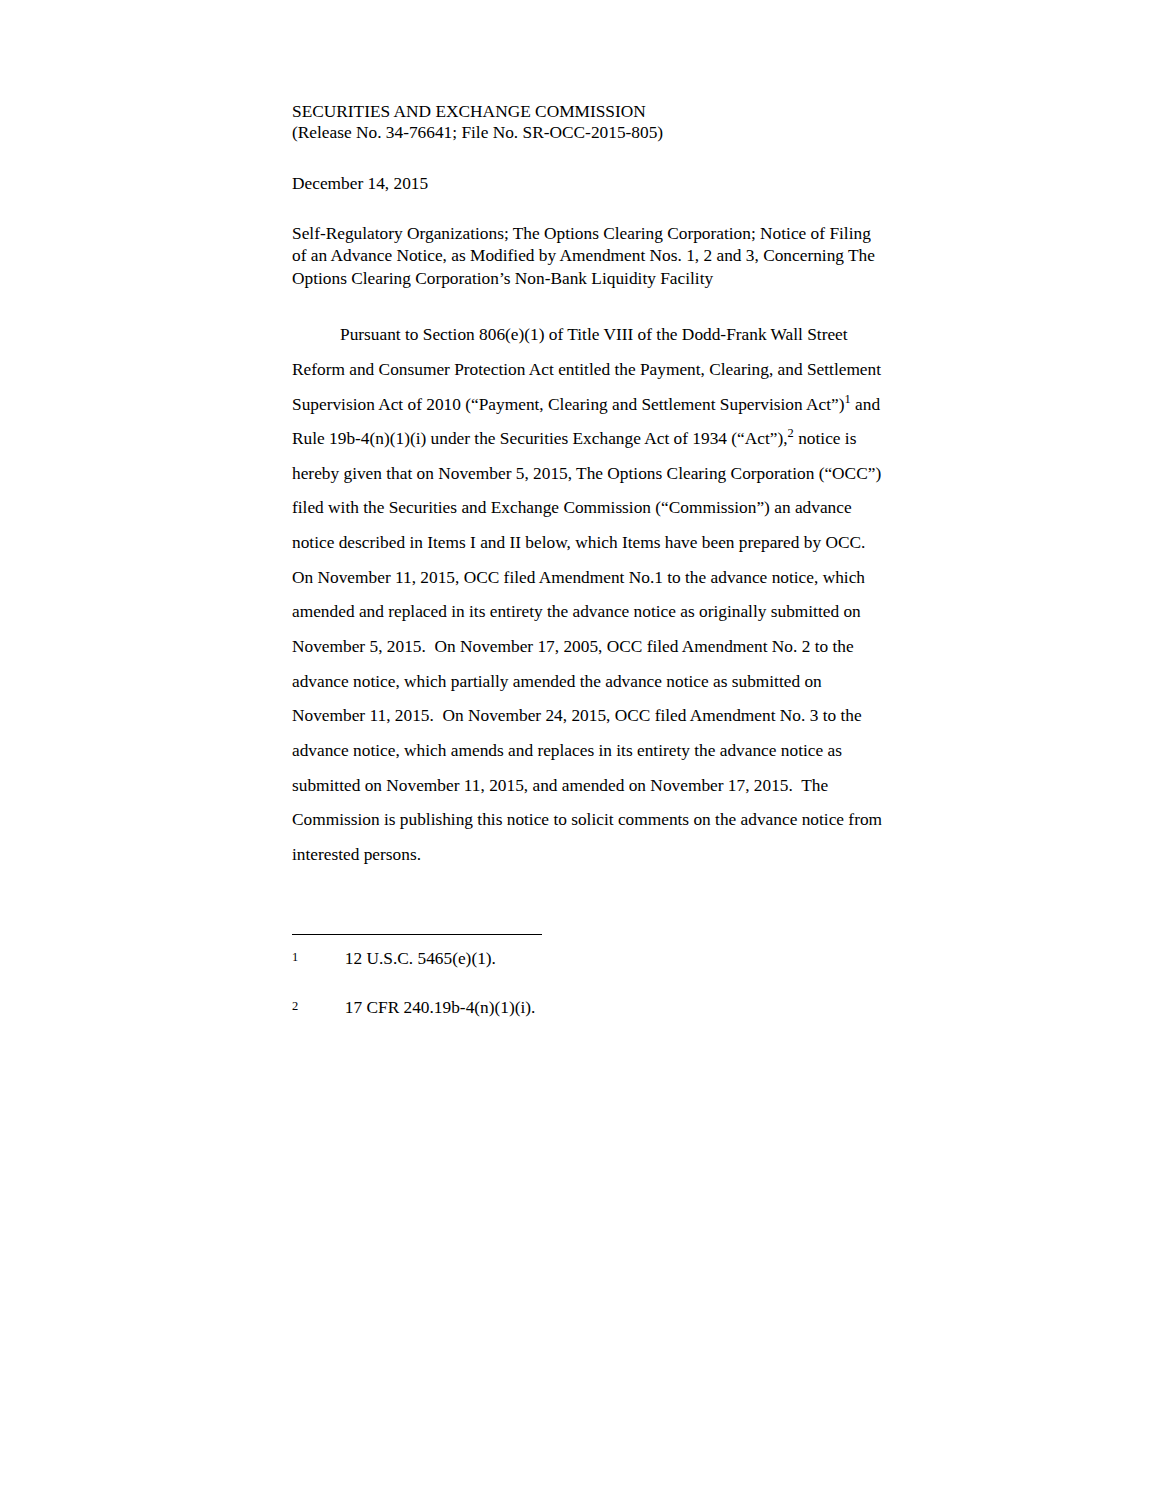SECURITIES AND EXCHANGE COMMISSION
(Release No. 34-76641; File No. SR-OCC-2015-805)
December 14, 2015
Self-Regulatory Organizations; The Options Clearing Corporation; Notice of Filing of an Advance Notice, as Modified by Amendment Nos. 1, 2 and 3, Concerning The Options Clearing Corporation’s Non-Bank Liquidity Facility
Pursuant to Section 806(e)(1) of Title VIII of the Dodd-Frank Wall Street Reform and Consumer Protection Act entitled the Payment, Clearing, and Settlement Supervision Act of 2010 (“Payment, Clearing and Settlement Supervision Act”)1 and Rule 19b-4(n)(1)(i) under the Securities Exchange Act of 1934 (“Act”),2 notice is hereby given that on November 5, 2015, The Options Clearing Corporation (“OCC”) filed with the Securities and Exchange Commission (“Commission”) an advance notice described in Items I and II below, which Items have been prepared by OCC. On November 11, 2015, OCC filed Amendment No.1 to the advance notice, which amended and replaced in its entirety the advance notice as originally submitted on November 5, 2015. On November 17, 2005, OCC filed Amendment No. 2 to the advance notice, which partially amended the advance notice as submitted on November 11, 2015. On November 24, 2015, OCC filed Amendment No. 3 to the advance notice, which amends and replaces in its entirety the advance notice as submitted on November 11, 2015, and amended on November 17, 2015. The Commission is publishing this notice to solicit comments on the advance notice from interested persons.
1
12 U.S.C. 5465(e)(1).
2
17 CFR 240.19b-4(n)(1)(i).